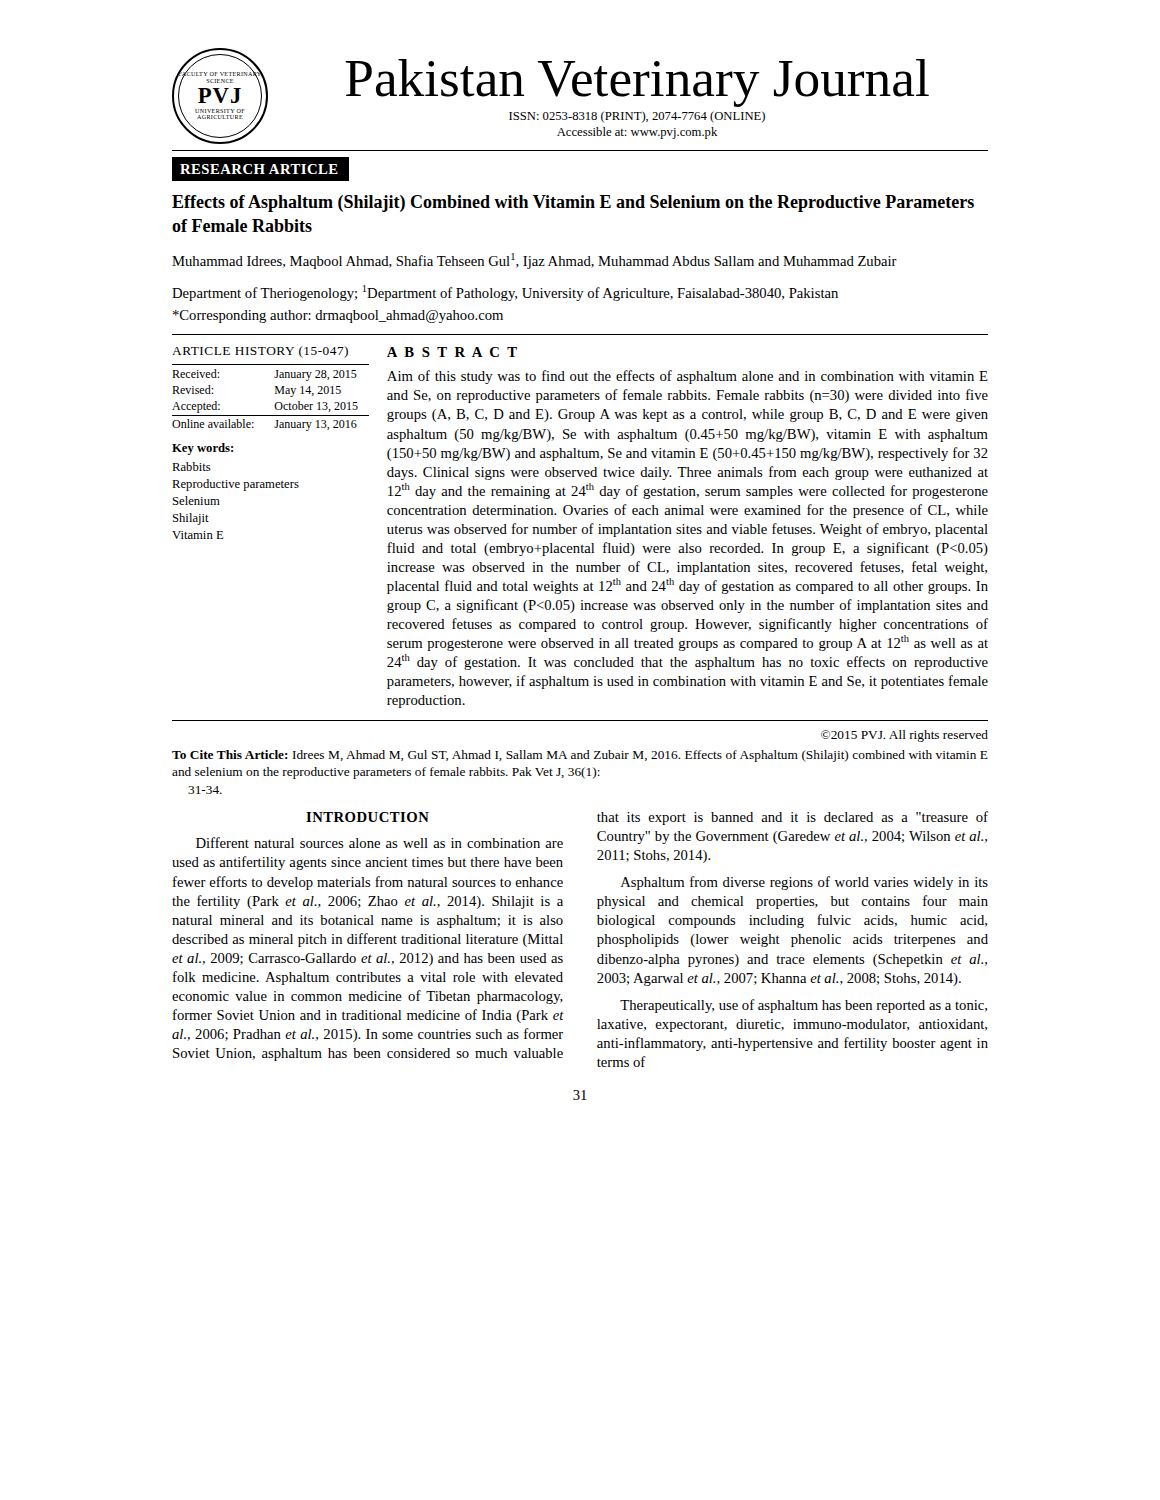Faculty of Veterinary Science
PVJ
University of Agriculture
Pakistan Veterinary Journal
ISSN: 0253-8318 (PRINT), 2074-7764 (ONLINE)
Accessible at: www.pvj.com.pk
RESEARCH ARTICLE
Effects of Asphaltum (Shilajit) Combined with Vitamin E and Selenium on the Reproductive Parameters of Female Rabbits
Muhammad Idrees, Maqbool Ahmad, Shafia Tehseen Gul1, Ijaz Ahmad, Muhammad Abdus Sallam and Muhammad Zubair
Department of Theriogenology; 1Department of Pathology, University of Agriculture, Faisalabad-38040, Pakistan
*Corresponding author: drmaqbool_ahmad@yahoo.com
ARTICLE HISTORY (15-047)
| Received: | January 28, 2015 |
| Revised: | May 14, 2015 |
| Accepted: | October 13, 2015 |
| Online available: | January 13, 2016 |
Key words:
Rabbits
Reproductive parameters
Selenium
Shilajit
Vitamin E
A B S T R A C T
Aim of this study was to find out the effects of asphaltum alone and in combination with vitamin E and Se, on reproductive parameters of female rabbits. Female rabbits (n=30) were divided into five groups (A, B, C, D and E). Group A was kept as a control, while group B, C, D and E were given asphaltum (50 mg/kg/BW), Se with asphaltum (0.45+50 mg/kg/BW), vitamin E with asphaltum (150+50 mg/kg/BW) and asphaltum, Se and vitamin E (50+0.45+150 mg/kg/BW), respectively for 32 days. Clinical signs were observed twice daily. Three animals from each group were euthanized at 12th day and the remaining at 24th day of gestation, serum samples were collected for progesterone concentration determination. Ovaries of each animal were examined for the presence of CL, while uterus was observed for number of implantation sites and viable fetuses. Weight of embryo, placental fluid and total (embryo+placental fluid) were also recorded. In group E, a significant (P<0.05) increase was observed in the number of CL, implantation sites, recovered fetuses, fetal weight, placental fluid and total weights at 12th and 24th day of gestation as compared to all other groups. In group C, a significant (P<0.05) increase was observed only in the number of implantation sites and recovered fetuses as compared to control group. However, significantly higher concentrations of serum progesterone were observed in all treated groups as compared to group A at 12th as well as at 24th day of gestation. It was concluded that the asphaltum has no toxic effects on reproductive parameters, however, if asphaltum is used in combination with vitamin E and Se, it potentiates female reproduction.
©2015 PVJ. All rights reserved
To Cite This Article: Idrees M, Ahmad M, Gul ST, Ahmad I, Sallam MA and Zubair M, 2016. Effects of Asphaltum (Shilajit) combined with vitamin E and selenium on the reproductive parameters of female rabbits. Pak Vet J, 36(1): 31-34.
INTRODUCTION
Different natural sources alone as well as in combination are used as antifertility agents since ancient times but there have been fewer efforts to develop materials from natural sources to enhance the fertility (Park et al., 2006; Zhao et al., 2014). Shilajit is a natural mineral and its botanical name is asphaltum; it is also described as mineral pitch in different traditional literature (Mittal et al., 2009; Carrasco-Gallardo et al., 2012) and has been used as folk medicine. Asphaltum contributes a vital role with elevated economic value in common medicine of Tibetan pharmacology, former Soviet Union and in traditional medicine of India (Park et al., 2006; Pradhan et al., 2015). In some countries such as former Soviet Union, asphaltum has been considered so much valuable that its export is banned and it is declared as a "treasure of Country" by the Government (Garedew et al., 2004; Wilson et al., 2011; Stohs, 2014).
Asphaltum from diverse regions of world varies widely in its physical and chemical properties, but contains four main biological compounds including fulvic acids, humic acid, phospholipids (lower weight phenolic acids triterpenes and dibenzo-alpha pyrones) and trace elements (Schepetkin et al., 2003; Agarwal et al., 2007; Khanna et al., 2008; Stohs, 2014).
Therapeutically, use of asphaltum has been reported as a tonic, laxative, expectorant, diuretic, immuno-modulator, antioxidant, anti-inflammatory, anti-hypertensive and fertility booster agent in terms of
31